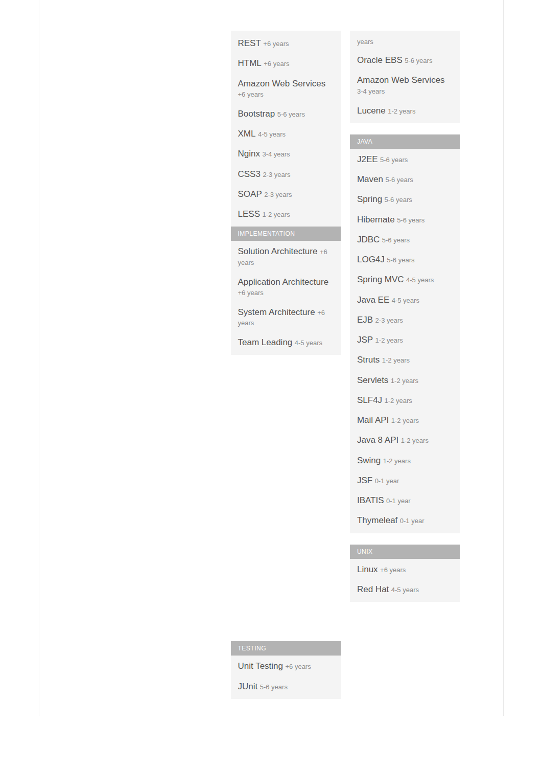REST +6 years
HTML +6 years
Amazon Web Services +6 years
Bootstrap 5-6 years
XML 4-5 years
Nginx 3-4 years
CSS3 2-3 years
SOAP 2-3 years
LESS 1-2 years
IMPLEMENTATION
Solution Architecture +6 years
Application Architecture +6 years
System Architecture +6 years
Team Leading 4-5 years
TESTING
Unit Testing +6 years
JUnit 5-6 years
years
Oracle EBS 5-6 years
Amazon Web Services 3-4 years
Lucene 1-2 years
JAVA
J2EE 5-6 years
Maven 5-6 years
Spring 5-6 years
Hibernate 5-6 years
JDBC 5-6 years
LOG4J 5-6 years
Spring MVC 4-5 years
Java EE 4-5 years
EJB 2-3 years
JSP 1-2 years
Struts 1-2 years
Servlets 1-2 years
SLF4J 1-2 years
Mail API 1-2 years
Java 8 API 1-2 years
Swing 1-2 years
JSF 0-1 year
IBATIS 0-1 year
Thymeleaf 0-1 year
UNIX
Linux +6 years
Red Hat 4-5 years